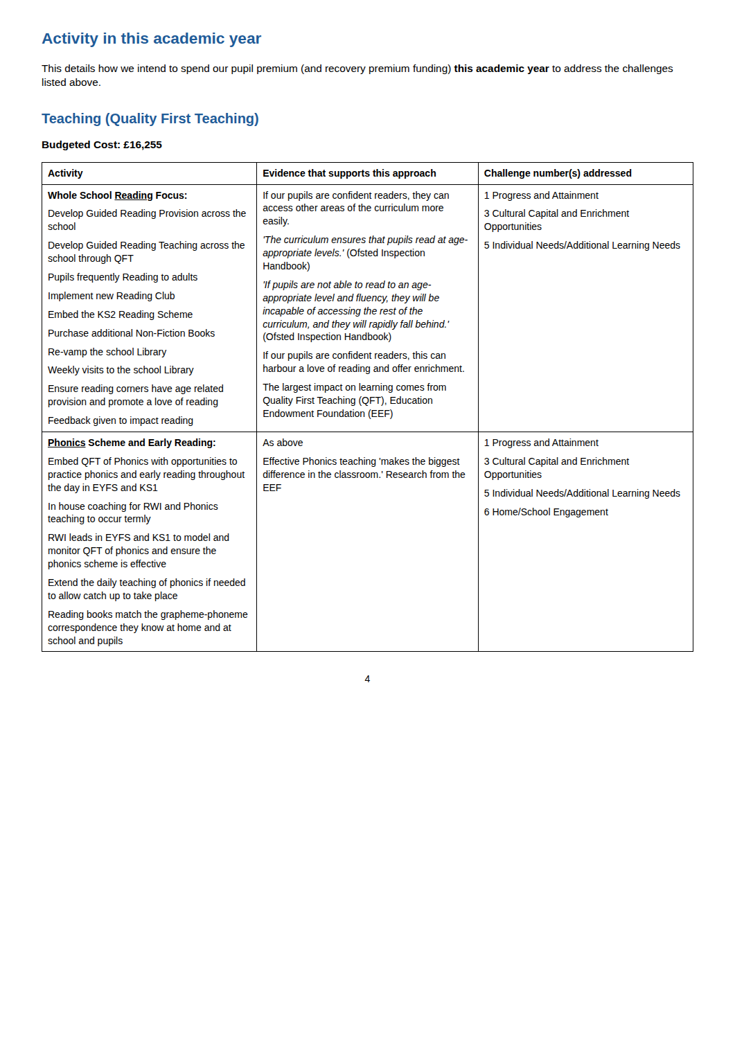Activity in this academic year
This details how we intend to spend our pupil premium (and recovery premium funding) this academic year to address the challenges listed above.
Teaching (Quality First Teaching)
Budgeted Cost: £16,255
| Activity | Evidence that supports this approach | Challenge number(s) addressed |
| --- | --- | --- |
| Whole School Reading Focus: Develop Guided Reading Provision across the school Develop Guided Reading Teaching across the school through QFT Pupils frequently Reading to adults Implement new Reading Club Embed the KS2 Reading Scheme Purchase additional Non-Fiction Books Re-vamp the school Library Weekly visits to the school Library Ensure reading corners have age related provision and promote a love of reading Feedback given to impact reading | If our pupils are confident readers, they can access other areas of the curriculum more easily. 'The curriculum ensures that pupils read at age-appropriate levels.' (Ofsted Inspection Handbook) 'If pupils are not able to read to an age-appropriate level and fluency, they will be incapable of accessing the rest of the curriculum, and they will rapidly fall behind.' (Ofsted Inspection Handbook) If our pupils are confident readers, this can harbour a love of reading and offer enrichment. The largest impact on learning comes from Quality First Teaching (QFT), Education Endowment Foundation (EEF) | 1 Progress and Attainment 3 Cultural Capital and Enrichment Opportunities 5 Individual Needs/Additional Learning Needs |
| Phonics Scheme and Early Reading: Embed QFT of Phonics with opportunities to practice phonics and early reading throughout the day in EYFS and KS1 In house coaching for RWI and Phonics teaching to occur termly RWI leads in EYFS and KS1 to model and monitor QFT of phonics and ensure the phonics scheme is effective Extend the daily teaching of phonics if needed to allow catch up to take place Reading books match the grapheme-phoneme correspondence they know at home and at school and pupils | As above Effective Phonics teaching 'makes the biggest difference in the classroom.' Research from the EEF | 1 Progress and Attainment 3 Cultural Capital and Enrichment Opportunities 5 Individual Needs/Additional Learning Needs 6 Home/School Engagement |
4